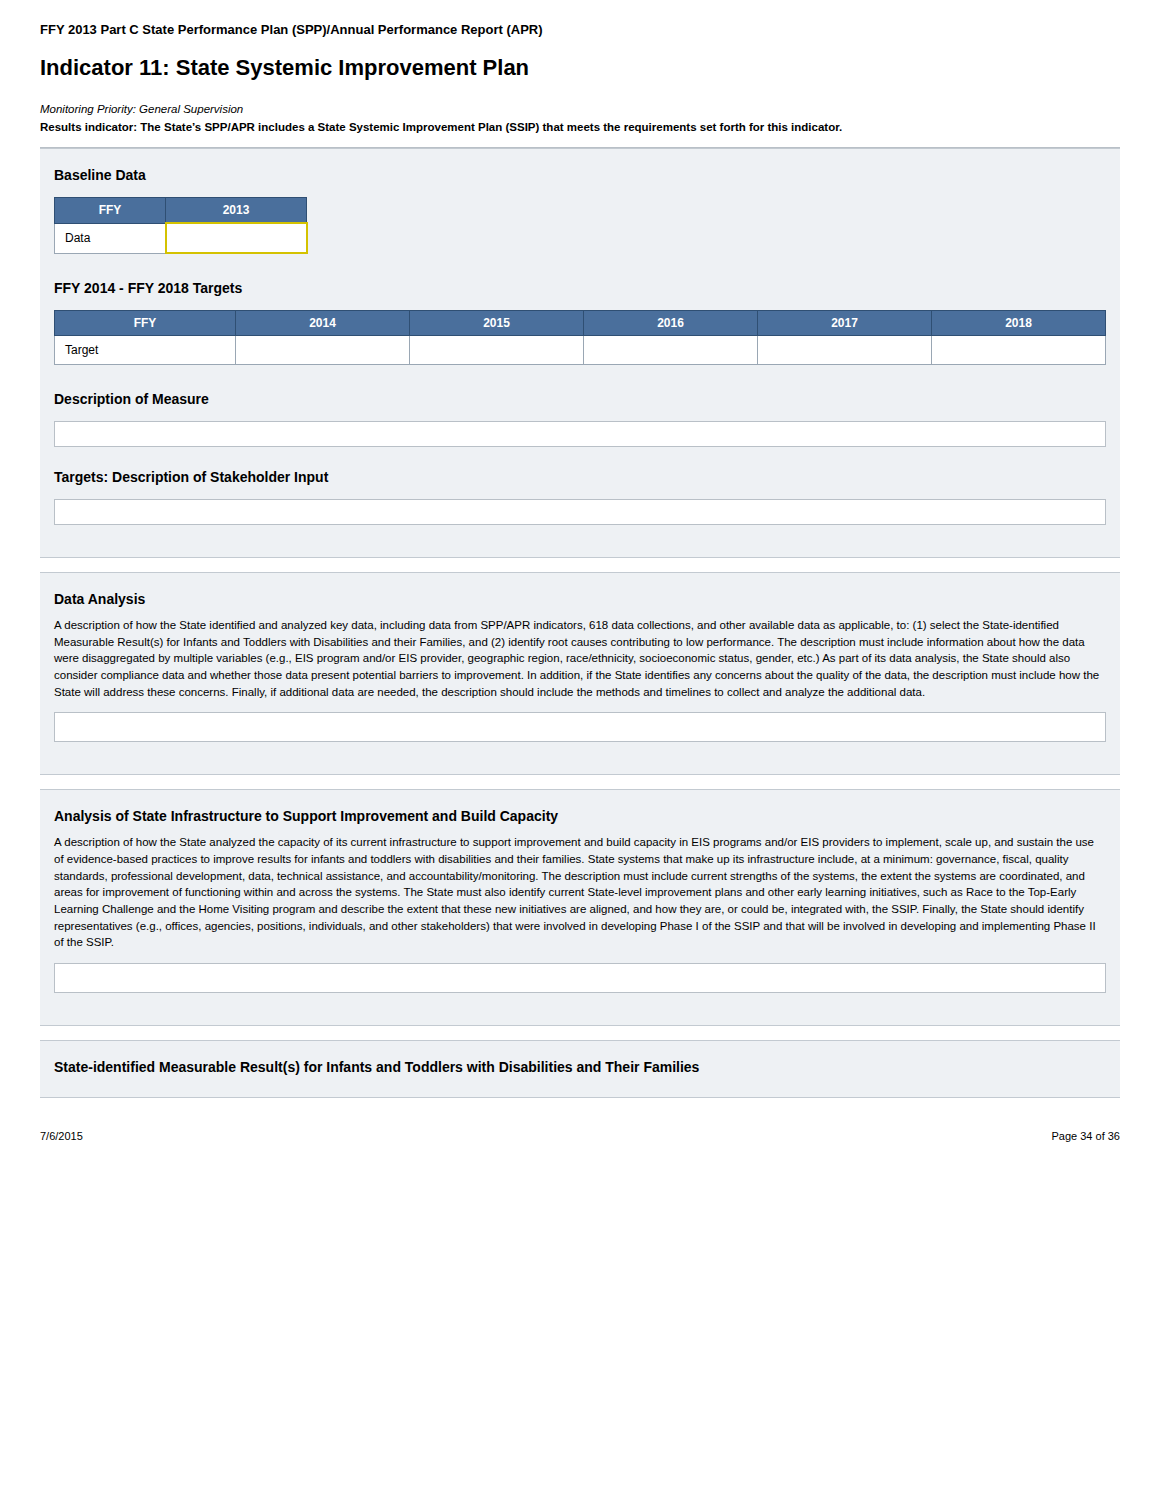FFY 2013 Part C State Performance Plan (SPP)/Annual Performance Report (APR)
Indicator 11: State Systemic Improvement Plan
Monitoring Priority: General Supervision
Results indicator: The State’s SPP/APR includes a State Systemic Improvement Plan (SSIP) that meets the requirements set forth for this indicator.
Baseline Data
| FFY | 2013 |
| --- | --- |
| Data | |
FFY 2014 - FFY 2018 Targets
| FFY | 2014 | 2015 | 2016 | 2017 | 2018 |
| --- | --- | --- | --- | --- | --- |
| Target | | | | | |
Description of Measure
Targets: Description of Stakeholder Input
Data Analysis
A description of how the State identified and analyzed key data, including data from SPP/APR indicators, 618 data collections, and other available data as applicable, to: (1) select the State-identified Measurable Result(s) for Infants and Toddlers with Disabilities and their Families, and (2) identify root causes contributing to low performance. The description must include information about how the data were disaggregated by multiple variables (e.g., EIS program and/or EIS provider, geographic region, race/ethnicity, socioeconomic status, gender, etc.) As part of its data analysis, the State should also consider compliance data and whether those data present potential barriers to improvement. In addition, if the State identifies any concerns about the quality of the data, the description must include how the State will address these concerns. Finally, if additional data are needed, the description should include the methods and timelines to collect and analyze the additional data.
Analysis of State Infrastructure to Support Improvement and Build Capacity
A description of how the State analyzed the capacity of its current infrastructure to support improvement and build capacity in EIS programs and/or EIS providers to implement, scale up, and sustain the use of evidence-based practices to improve results for infants and toddlers with disabilities and their families. State systems that make up its infrastructure include, at a minimum: governance, fiscal, quality standards, professional development, data, technical assistance, and accountability/monitoring. The description must include current strengths of the systems, the extent the systems are coordinated, and areas for improvement of functioning within and across the systems. The State must also identify current State-level improvement plans and other early learning initiatives, such as Race to the Top-Early Learning Challenge and the Home Visiting program and describe the extent that these new initiatives are aligned, and how they are, or could be, integrated with, the SSIP. Finally, the State should identify representatives (e.g., offices, agencies, positions, individuals, and other stakeholders) that were involved in developing Phase I of the SSIP and that will be involved in developing and implementing Phase II of the SSIP.
State-identified Measurable Result(s) for Infants and Toddlers with Disabilities and Their Families
7/6/2015 Page 34 of 36